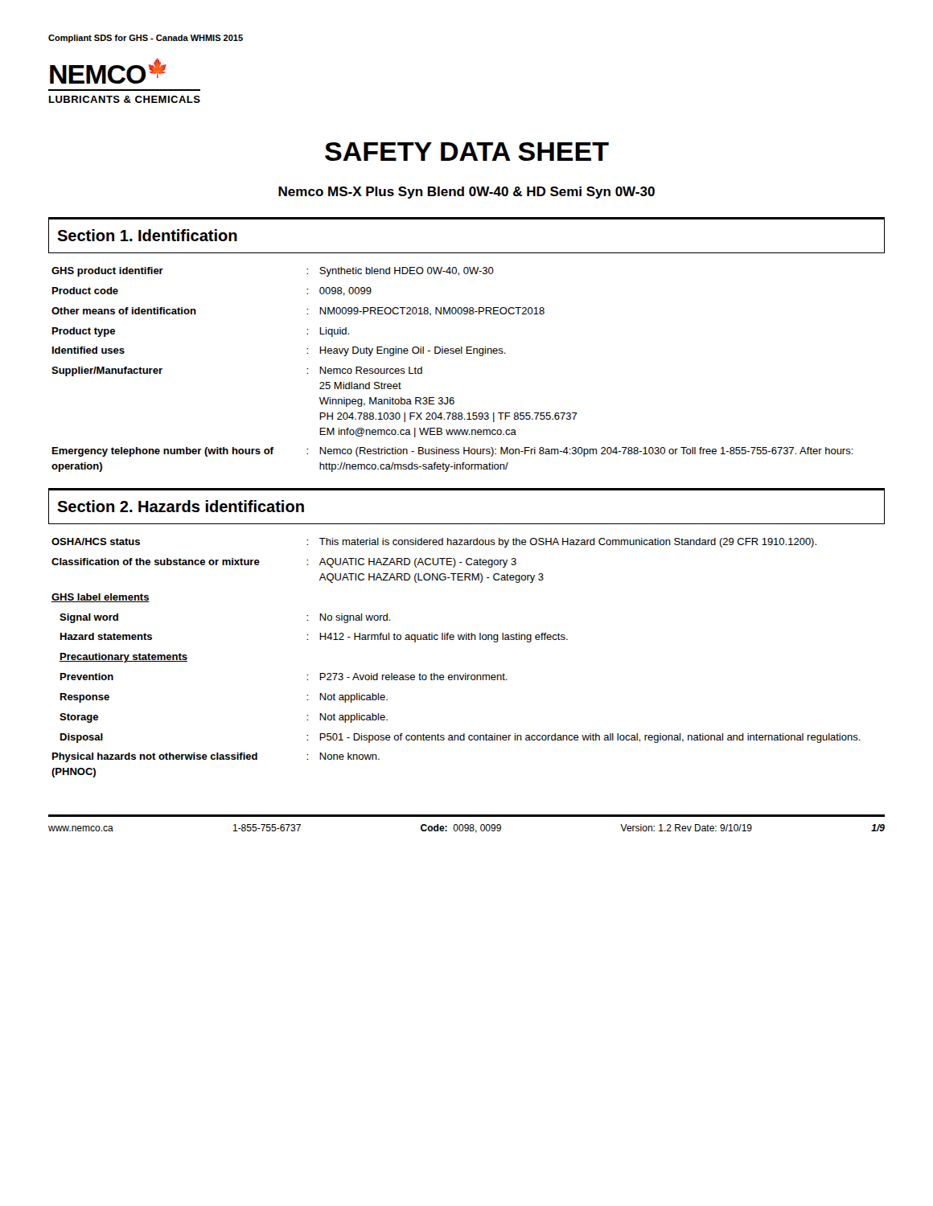Compliant SDS for GHS - Canada WHMIS 2015
NEMCO🍁
LUBRICANTS & CHEMICALS
SAFETY DATA SHEET
Nemco MS-X Plus Syn Blend 0W-40 & HD Semi Syn 0W-30
Section 1. Identification
| GHS product identifier | : | Synthetic blend HDEO 0W-40, 0W-30 |
| Product code | : | 0098, 0099 |
| Other means of identification | : | NM0099-PREOCT2018, NM0098-PREOCT2018 |
| Product type | : | Liquid. |
| Identified uses | : | Heavy Duty Engine Oil - Diesel Engines. |
| Supplier/Manufacturer | : | Nemco Resources Ltd 25 Midland Street Winnipeg, Manitoba R3E 3J6 PH 204.788.1030 / FX 204.788.1593 / TF 855.755.6737 EM info@nemco.ca / WEB www.nemco.ca |
| Emergency telephone number (with hours of operation) | : | Nemco (Restriction - Business Hours): Mon-Fri 8am-4:30pm 204-788-1030 or Toll free 1-855-755-6737. After hours: http://nemco.ca/msds-safety-information/ |
Section 2. Hazards identification
| OSHA/HCS status | : | This material is considered hazardous by the OSHA Hazard Communication Standard (29 CFR 1910.1200). |
| Classification of the substance or mixture | : | AQUATIC HAZARD (ACUTE) - Category 3 AQUATIC HAZARD (LONG-TERM) - Category 3 |
| GHS label elements | | |
| Signal word | : | No signal word. |
| Hazard statements | : | H412 - Harmful to aquatic life with long lasting effects. |
| Precautionary statements | | |
| Prevention | : | P273 - Avoid release to the environment. |
| Response | : | Not applicable. |
| Storage | : | Not applicable. |
| Disposal | : | P501 - Dispose of contents and container in accordance with all local, regional, national and international regulations. |
| Physical hazards not otherwise classified (PHNOC) | : | None known. |
www.nemco.ca 1-855-755-6737 Code: 0098, 0099 Version: 1.2 Rev Date: 9/10/19 1/9